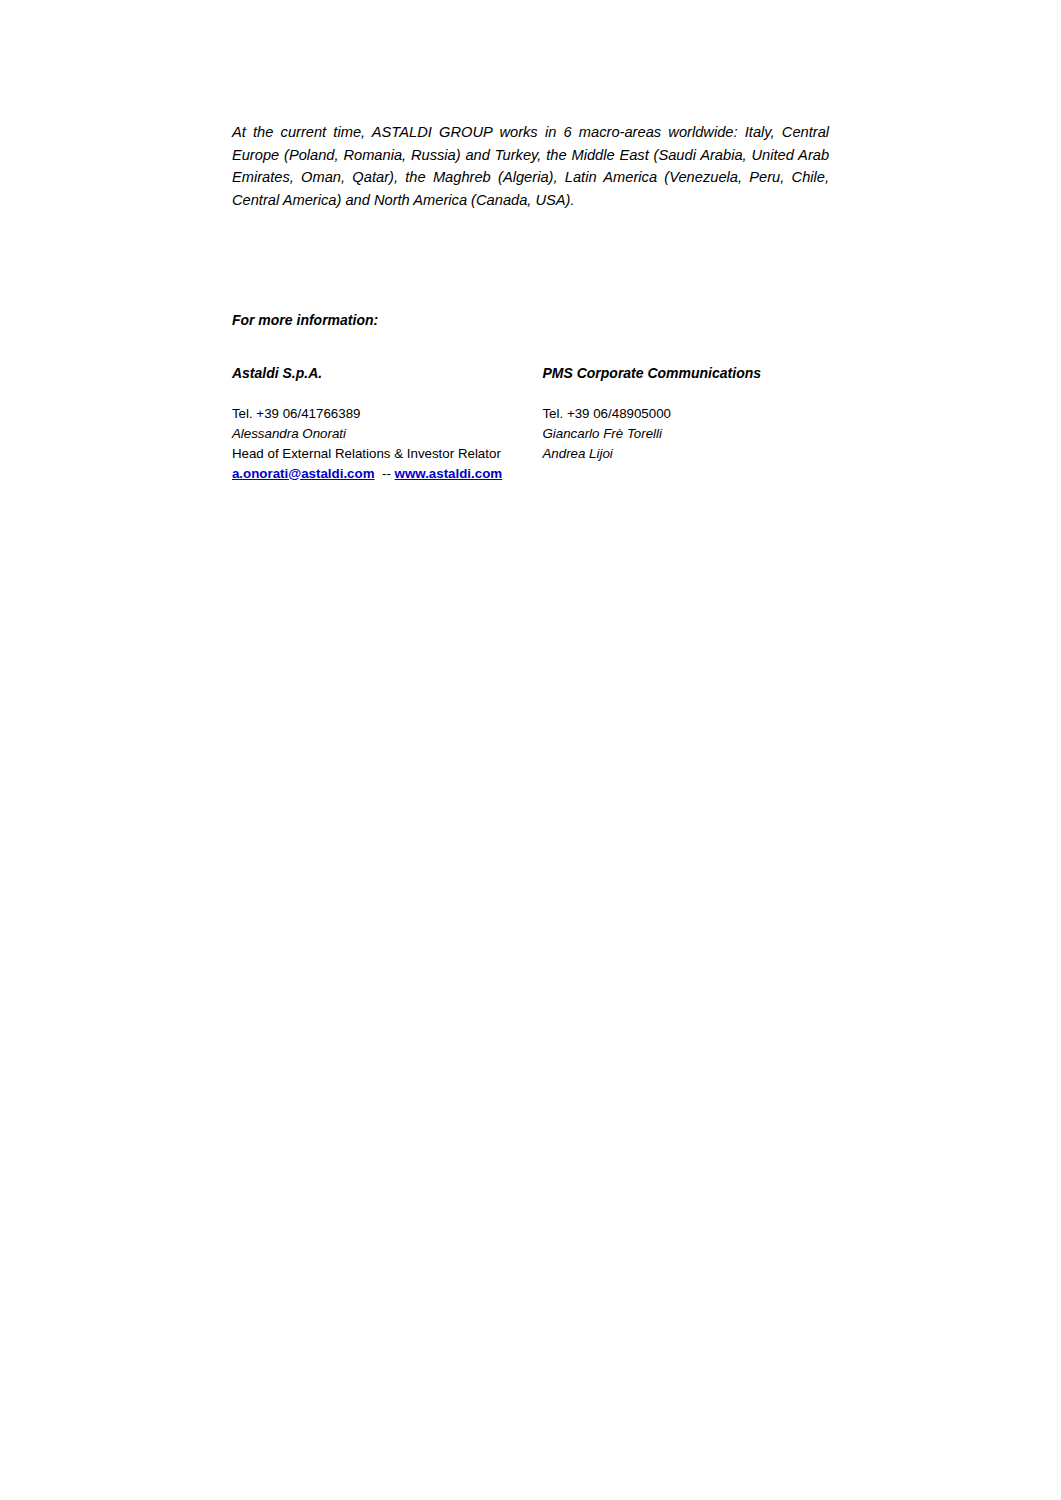At the current time, ASTALDI GROUP works in 6 macro-areas worldwide: Italy, Central Europe (Poland, Romania, Russia) and Turkey, the Middle East (Saudi Arabia, United Arab Emirates, Oman, Qatar), the Maghreb (Algeria), Latin America (Venezuela, Peru, Chile, Central America) and North America (Canada, USA).
For more information:
| Astaldi S.p.A. Tel. +39 06/41766389 Alessandra Onorati Head of External Relations & Investor Relator a.onorati@astaldi.com -- www.astaldi.com | PMS Corporate Communications Tel. +39 06/48905000 Giancarlo Frè Torelli Andrea Lijoi |